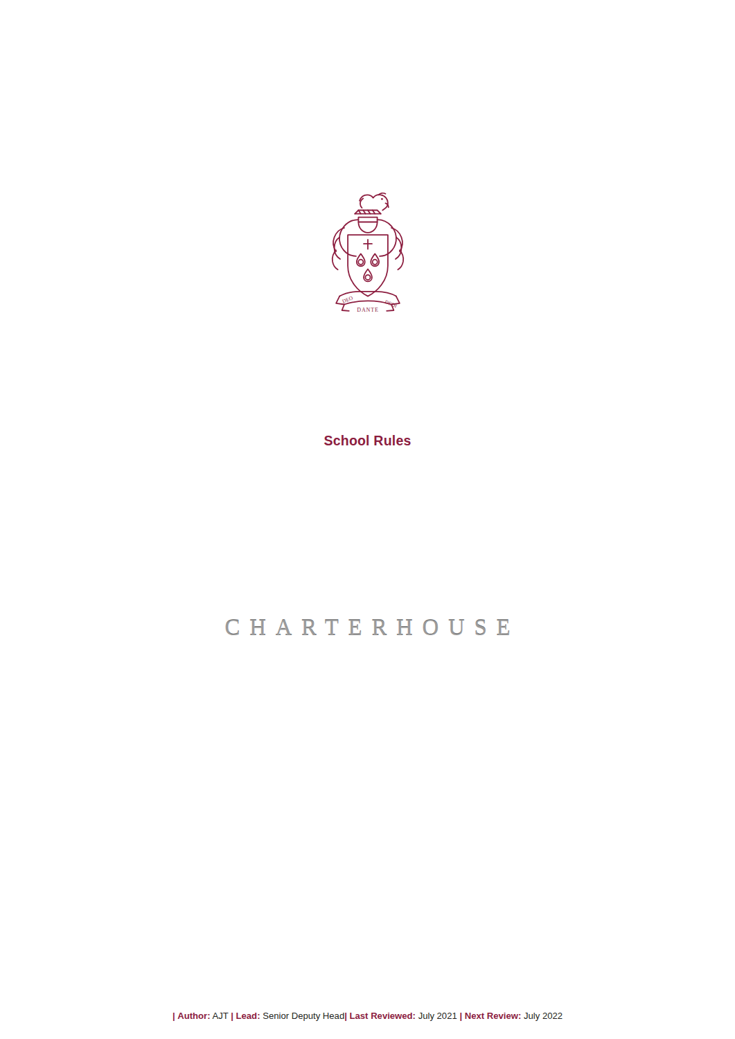DEO DANTE DEDI
School Rules
CHARTERHOUSE
| Author: AJT | Lead: Senior Deputy Head| Last Reviewed: July 2021 | Next Review: July 2022